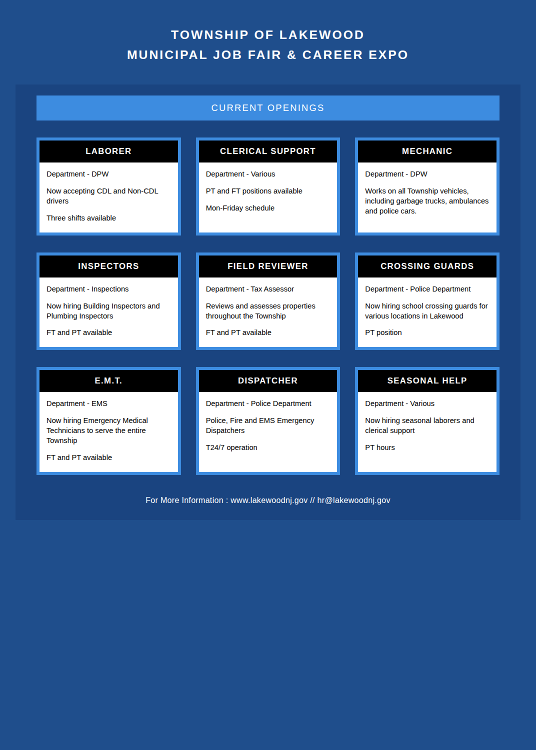Township of Lakewood
Municipal Job Fair & Career Expo
Current Openings
Laborer
Department - DPW
Now accepting CDL and Non-CDL drivers
Three shifts available
Clerical Support
Department - Various
PT and FT positions available
Mon-Friday schedule
Mechanic
Department - DPW
Works on all Township vehicles, including garbage trucks, ambulances and police cars.
Inspectors
Department - Inspections
Now hiring Building Inspectors and Plumbing Inspectors
FT and PT available
Field Reviewer
Department - Tax Assessor
Reviews and assesses properties throughout the Township
FT and PT available
Crossing Guards
Department - Police Department
Now hiring school crossing guards for various locations in Lakewood
PT position
E.M.T.
Department - EMS
Now hiring Emergency Medical Technicians to serve the entire Township
FT and PT available
Dispatcher
Department - Police Department
Police, Fire and EMS Emergency Dispatchers
T24/7 operation
Seasonal Help
Department - Various
Now hiring seasonal laborers and clerical support
PT hours
For More Information : www.lakewoodnj.gov // hr@lakewoodnj.gov